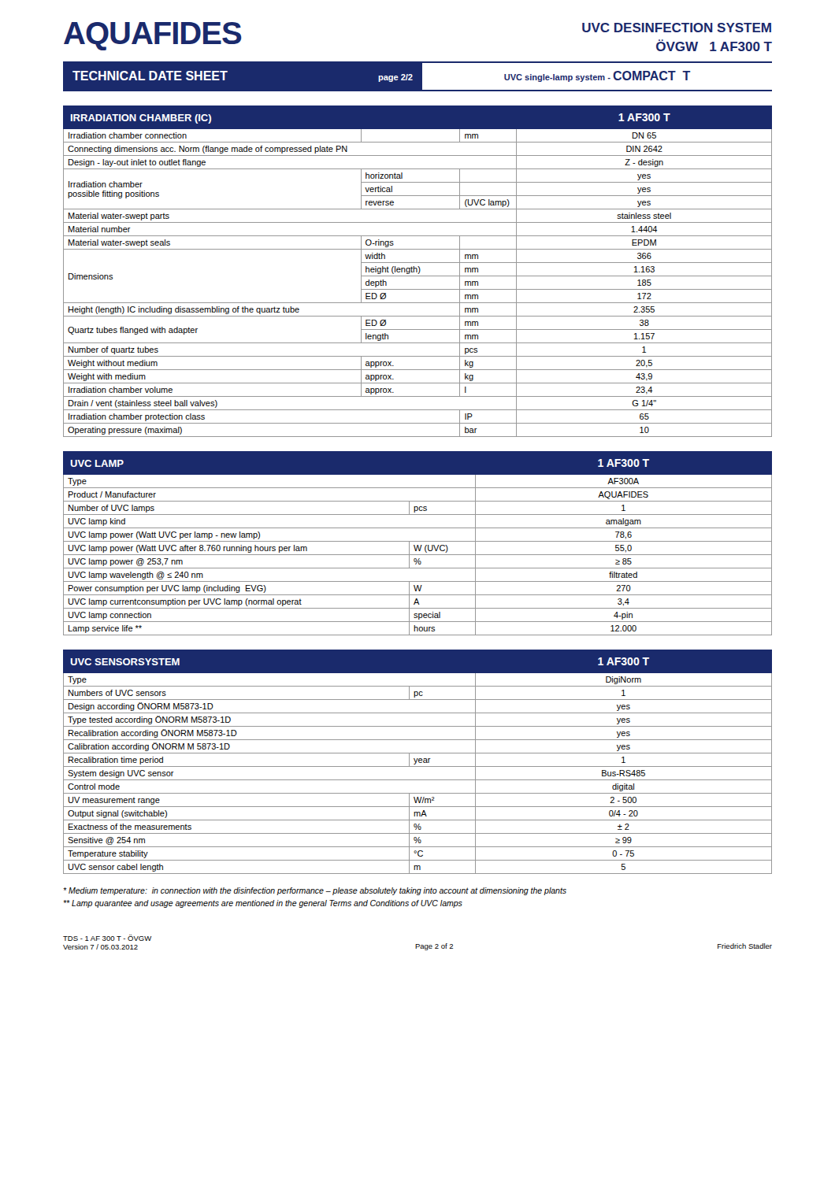AQUAFIDES
UVC DESINFECTION SYSTEM
ÖVGW 1 AF300 T
TECHNICAL DATE SHEET page 2/2
UVC single-lamp system - COMPACT T
| IRRADIATION CHAMBER (IC) | 1 AF300 T |
| Irradiation chamber connection | | mm | DN 65 |
| Connecting dimensions acc. Norm (flange made of compressed plate PN | DIN 2642 |
| Design - lay-out inlet to outlet flange | Z - design |
| Irradiation chamber possible fitting positions | horizontal | | yes |
| vertical | | yes |
| reverse | (UVC lamp) | yes |
| Material water-swept parts | stainless steel |
| Material number | 1.4404 |
| Material water-swept seals | O-rings | | EPDM |
| Dimensions | width | mm | 366 |
| height (length) | mm | 1.163 |
| depth | mm | 185 |
| ED Ø | mm | 172 |
| Height (length) IC including disassembling of the quartz tube | mm | 2.355 |
| Quartz tubes flanged with adapter | ED Ø | mm | 38 |
| length | mm | 1.157 |
| Number of quartz tubes | pcs | 1 |
| Weight without medium | approx. | kg | 20,5 |
| Weight with medium | approx. | kg | 43,9 |
| Irradiation chamber volume | approx. | l | 23,4 |
| Drain / vent (stainless steel ball valves) | G 1/4" |
| Irradiation chamber protection class | IP | 65 |
| Operating pressure (maximal) | bar | 10 |
| UVC LAMP | 1 AF300 T |
| Type | AF300A |
| Product / Manufacturer | AQUAFIDES |
| Number of UVC lamps | pcs | 1 |
| UVC lamp kind | amalgam |
| UVC lamp power (Watt UVC per lamp - new lamp) | 78,6 |
| UVC lamp power (Watt UVC after 8.760 running hours per lam | W (UVC) | 55,0 |
| UVC lamp power @ 253,7 nm | % | ≥ 85 |
| UVC lamp wavelength @ ≤ 240 nm | filtrated |
| Power consumption per UVC lamp (including EVG) | W | 270 |
| UVC lamp currentconsumption per UVC lamp (normal operat | A | 3,4 |
| UVC lamp connection | special | 4-pin |
| Lamp service life ** | hours | 12.000 |
| UVC SENSORSYSTEM | 1 AF300 T |
| Type | DigiNorm |
| Numbers of UVC sensors | pc | 1 |
| Design according ÖNORM M5873-1D | yes |
| Type tested according ÖNORM M5873-1D | yes |
| Recalibration according ÖNORM M5873-1D | yes |
| Calibration according ÖNORM M 5873-1D | yes |
| Recalibration time period | year | 1 |
| System design UVC sensor | Bus-RS485 |
| Control mode | digital |
| UV measurement range | W/m² | 2 - 500 |
| Output signal (switchable) | mA | 0/4 - 20 |
| Exactness of the measurements | % | ± 2 |
| Sensitive @ 254 nm | % | ≥ 99 |
| Temperature stability | °C | 0 - 75 |
| UVC sensor cabel length | m | 5 |
* Medium temperature: in connection with the disinfection performance – please absolutely taking into account at dimensioning the plants
** Lamp quarantee and usage agreements are mentioned in the general Terms and Conditions of UVC lamps
TDS - 1 AF 300 T - ÖVGW
Version 7 / 05.03.2012
Page 2 of 2
Friedrich Stadler